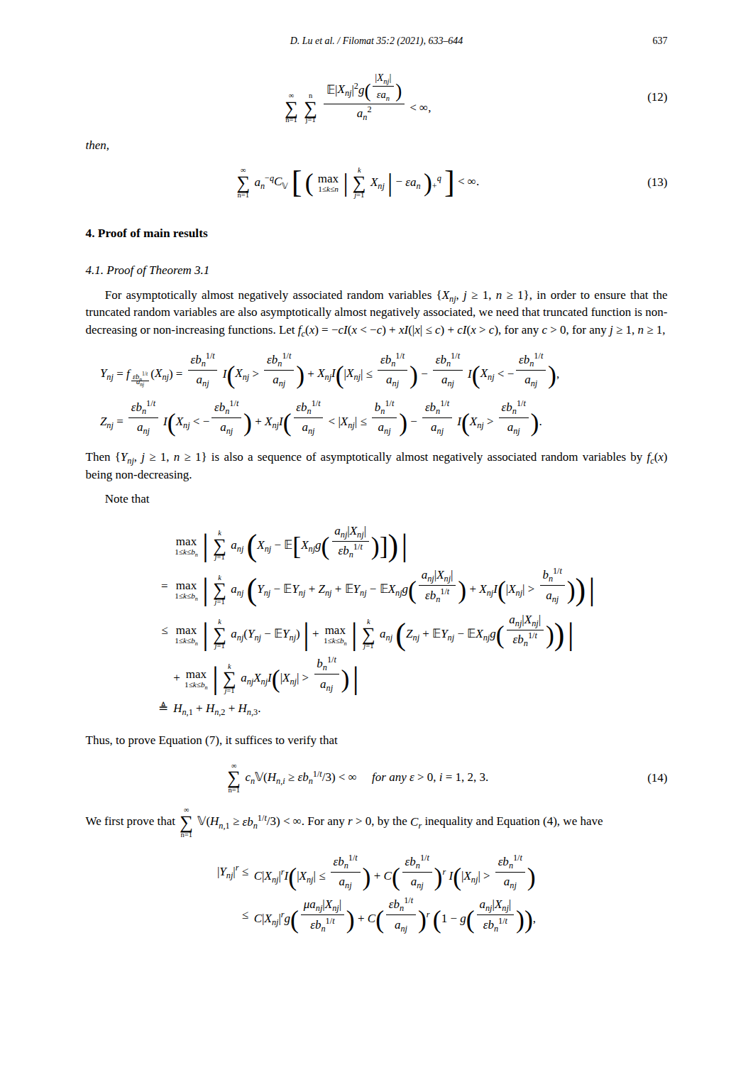D. Lu et al. / Filomat 35:2 (2021), 633–644 637
∞∑n=1 n∑j=1 𝔼|Xnj|2g(|Xnj|εan) an2 < ∞,
(12)
then,
∞∑n=1 an−qC𝕍 [ ( max 1≤k≤n | k∑j=1 Xnj | − εan )+q ] < ∞.
(13)
4. Proof of main results
4.1. Proof of Theorem 3.1
For asymptotically almost negatively associated random variables {Xnj, j ≥ 1, n ≥ 1}, in order to ensure that the truncated random variables are also asymptotically almost negatively associated, we need that truncated function is non-decreasing or non-increasing functions. Let fc(x) = −cI(x < −c) + xI(|x| ≤ c) + cI(x > c), for any c > 0, for any j ≥ 1, n ≥ 1,
Ynj = fεbn1/t anj(Xnj) = εbn1/t anj I(Xnj > εbn1/t anj) + XnjI(|Xnj| ≤ εbn1/t anj) − εbn1/t anj I(Xnj < −εbn1/t anj),
Znj = εbn1/t anj I(Xnj < −εbn1/t anj) + XnjI(εbn1/t anj < |Xnj| ≤ bn1/t anj) − εbn1/t anj I(Xnj > εbn1/t anj).
Then {Ynj, j ≥ 1, n ≥ 1} is also a sequence of asymptotically almost negatively associated random variables by fc(x) being non-decreasing.
Note that
max 1≤k≤bn | k∑j=1 anj (Xnj − 𝔼[Xnjg(anj|Xnj|εbn1/t)]) |
=
max 1≤k≤bn | k∑j=1 anj (Ynj − 𝔼Ynj + Znj + 𝔼Ynj − 𝔼Xnjg(anj|Xnj|εbn1/t) + XnjI(|Xnj| > bn1/t anj)) |
≤
max 1≤k≤bn | k∑j=1 anj(Ynj − 𝔼Ynj) | + max 1≤k≤bn | k∑j=1 anj (Znj + 𝔼Ynj − 𝔼Xnjg(anj|Xnj|εbn1/t)) |
+ max 1≤k≤bn | k∑j=1 anjXnjI(|Xnj| > bn1/t anj) |
≜
Hn,1 + Hn,2 + Hn,3.
Thus, to prove Equation (7), it suffices to verify that
∞∑n=1 cn 𝕍(Hn,i ≥ εbn1/t/3) < ∞ for any ε > 0, i = 1, 2, 3.
(14)
We first prove that ∞∑n=1 𝕍(Hn,1 ≥ εbn1/t/3) < ∞. For any r > 0, by the Cr inequality and Equation (4), we have
|Ynj|r ≤
C|Xnj|rI(|Xnj| ≤ εbn1/t anj) + C(εbn1/t anj)r I(|Xnj| > εbn1/t anj)
≤
C|Xnj|rg(μanj|Xnj|εbn1/t) + C(εbn1/t anj)r (1 − g(anj|Xnj|εbn1/t)),